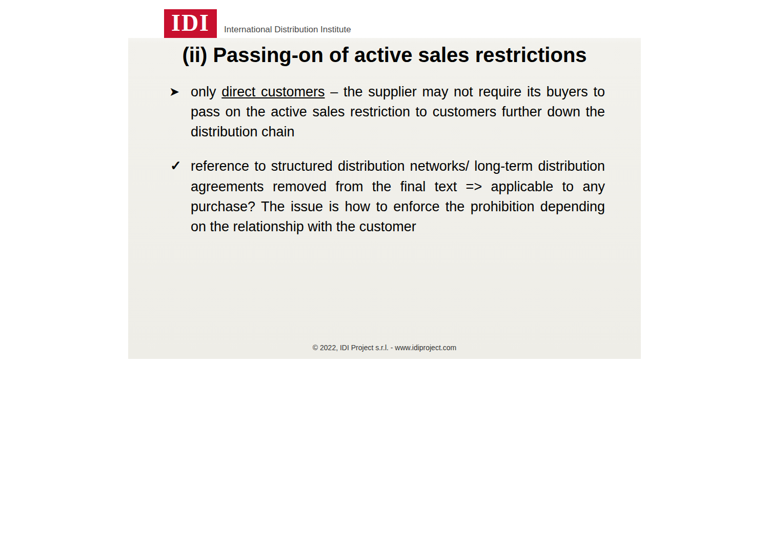IDI International Distribution Institute
(ii) Passing-on of active sales restrictions
only direct customers – the supplier may not require its buyers to pass on the active sales restriction to customers further down the distribution chain
reference to structured distribution networks/ long-term distribution agreements removed from the final text => applicable to any purchase? The issue is how to enforce the prohibition depending on the relationship with the customer
© 2022, IDI Project s.r.l. - www.idiproject.com